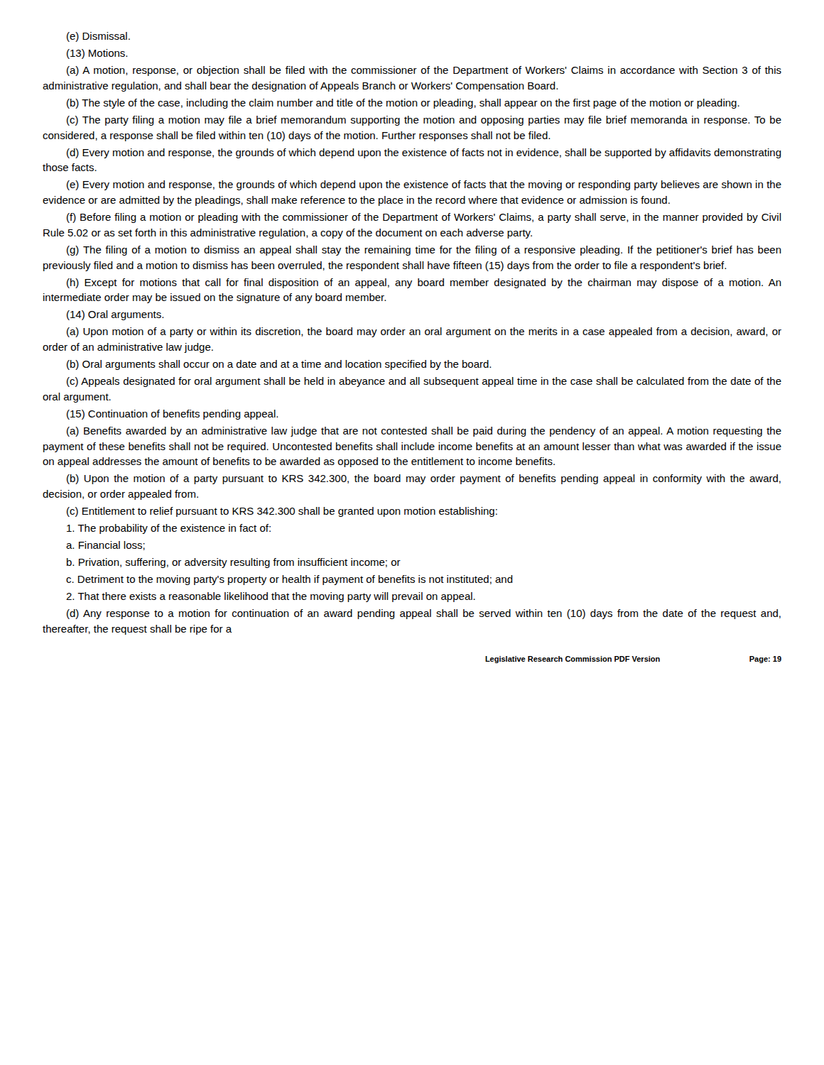(e) Dismissal.
(13) Motions.
(a) A motion, response, or objection shall be filed with the commissioner of the Department of Workers' Claims in accordance with Section 3 of this administrative regulation, and shall bear the designation of Appeals Branch or Workers' Compensation Board.
(b) The style of the case, including the claim number and title of the motion or pleading, shall appear on the first page of the motion or pleading.
(c) The party filing a motion may file a brief memorandum supporting the motion and opposing parties may file brief memoranda in response. To be considered, a response shall be filed within ten (10) days of the motion. Further responses shall not be filed.
(d) Every motion and response, the grounds of which depend upon the existence of facts not in evidence, shall be supported by affidavits demonstrating those facts.
(e) Every motion and response, the grounds of which depend upon the existence of facts that the moving or responding party believes are shown in the evidence or are admitted by the pleadings, shall make reference to the place in the record where that evidence or admission is found.
(f) Before filing a motion or pleading with the commissioner of the Department of Workers' Claims, a party shall serve, in the manner provided by Civil Rule 5.02 or as set forth in this administrative regulation, a copy of the document on each adverse party.
(g) The filing of a motion to dismiss an appeal shall stay the remaining time for the filing of a responsive pleading. If the petitioner's brief has been previously filed and a motion to dismiss has been overruled, the respondent shall have fifteen (15) days from the order to file a respondent's brief.
(h) Except for motions that call for final disposition of an appeal, any board member designated by the chairman may dispose of a motion. An intermediate order may be issued on the signature of any board member.
(14) Oral arguments.
(a) Upon motion of a party or within its discretion, the board may order an oral argument on the merits in a case appealed from a decision, award, or order of an administrative law judge.
(b) Oral arguments shall occur on a date and at a time and location specified by the board.
(c) Appeals designated for oral argument shall be held in abeyance and all subsequent appeal time in the case shall be calculated from the date of the oral argument.
(15) Continuation of benefits pending appeal.
(a) Benefits awarded by an administrative law judge that are not contested shall be paid during the pendency of an appeal. A motion requesting the payment of these benefits shall not be required. Uncontested benefits shall include income benefits at an amount lesser than what was awarded if the issue on appeal addresses the amount of benefits to be awarded as opposed to the entitlement to income benefits.
(b) Upon the motion of a party pursuant to KRS 342.300, the board may order payment of benefits pending appeal in conformity with the award, decision, or order appealed from.
(c) Entitlement to relief pursuant to KRS 342.300 shall be granted upon motion establishing:
1. The probability of the existence in fact of:
a. Financial loss;
b. Privation, suffering, or adversity resulting from insufficient income; or
c. Detriment to the moving party's property or health if payment of benefits is not instituted; and
2. That there exists a reasonable likelihood that the moving party will prevail on appeal.
(d) Any response to a motion for continuation of an award pending appeal shall be served within ten (10) days from the date of the request and, thereafter, the request shall be ripe for a
Legislative Research Commission PDF Version
Page: 19